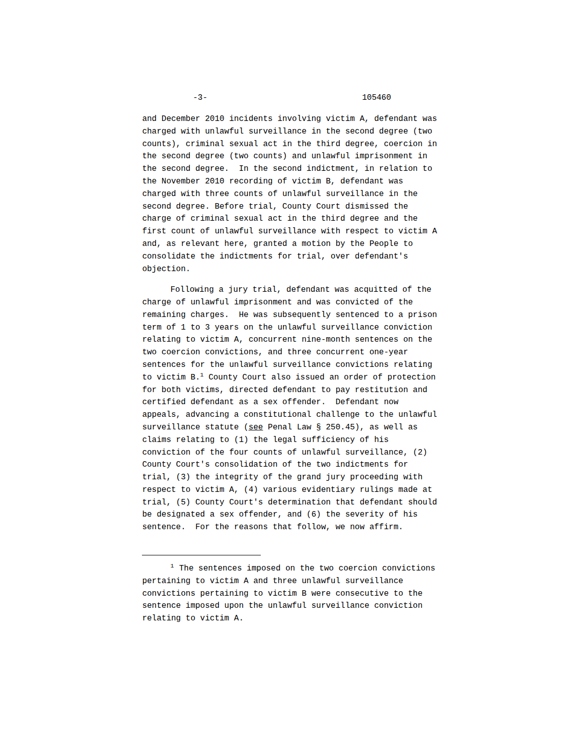-3-105460
and December 2010 incidents involving victim A, defendant was charged with unlawful surveillance in the second degree (two counts), criminal sexual act in the third degree, coercion in the second degree (two counts) and unlawful imprisonment in the second degree. In the second indictment, in relation to the November 2010 recording of victim B, defendant was charged with three counts of unlawful surveillance in the second degree. Before trial, County Court dismissed the charge of criminal sexual act in the third degree and the first count of unlawful surveillance with respect to victim A and, as relevant here, granted a motion by the People to consolidate the indictments for trial, over defendant's objection.
Following a jury trial, defendant was acquitted of the charge of unlawful imprisonment and was convicted of the remaining charges. He was subsequently sentenced to a prison term of 1 to 3 years on the unlawful surveillance conviction relating to victim A, concurrent nine-month sentences on the two coercion convictions, and three concurrent one-year sentences for the unlawful surveillance convictions relating to victim B.1 County Court also issued an order of protection for both victims, directed defendant to pay restitution and certified defendant as a sex offender. Defendant now appeals, advancing a constitutional challenge to the unlawful surveillance statute (see Penal Law § 250.45), as well as claims relating to (1) the legal sufficiency of his conviction of the four counts of unlawful surveillance, (2) County Court's consolidation of the two indictments for trial, (3) the integrity of the grand jury proceeding with respect to victim A, (4) various evidentiary rulings made at trial, (5) County Court's determination that defendant should be designated a sex offender, and (6) the severity of his sentence. For the reasons that follow, we now affirm.
1 The sentences imposed on the two coercion convictions pertaining to victim A and three unlawful surveillance convictions pertaining to victim B were consecutive to the sentence imposed upon the unlawful surveillance conviction relating to victim A.